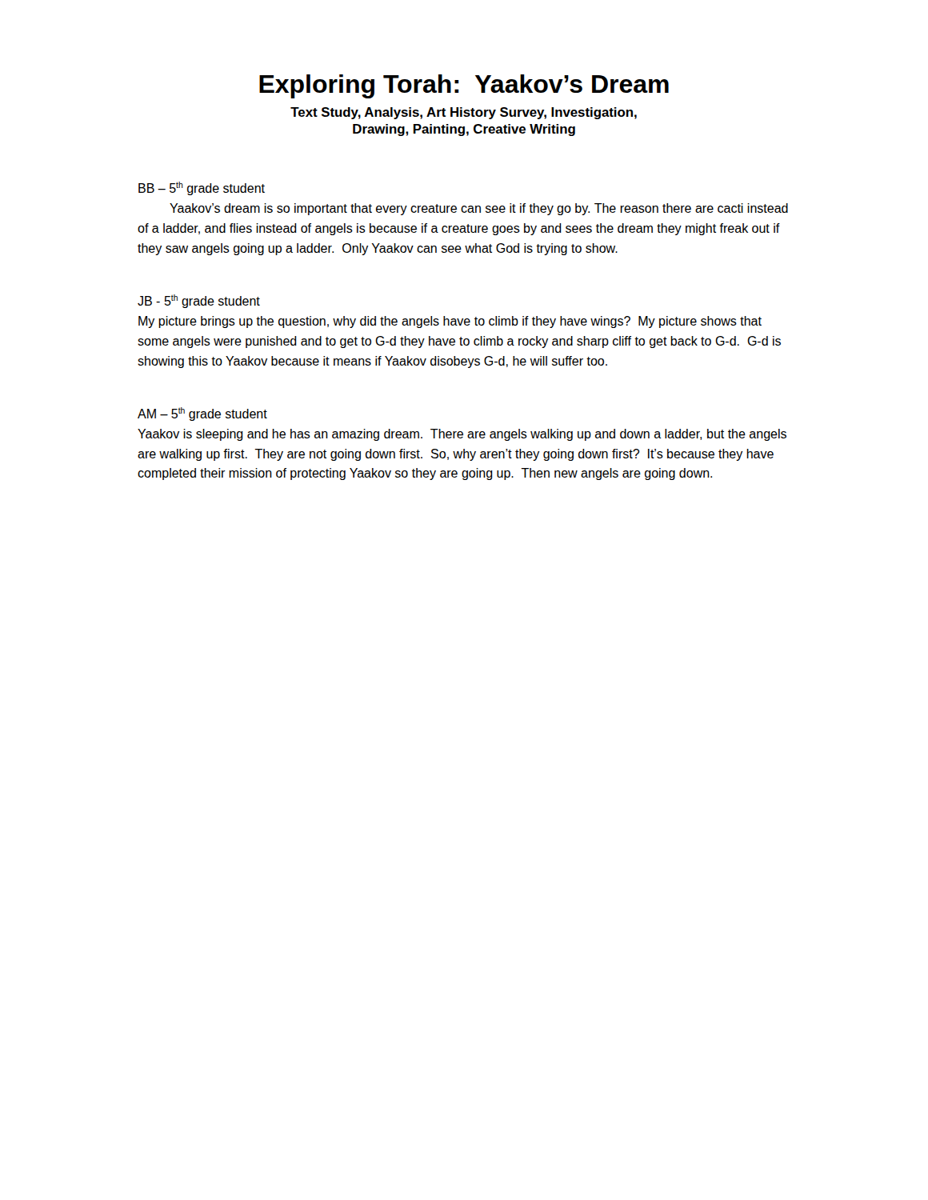Exploring Torah: Yaakov’s Dream
Text Study, Analysis, Art History Survey, Investigation,
Drawing, Painting, Creative Writing
BB – 5th grade student
Yaakov’s dream is so important that every creature can see it if they go by. The reason there are cacti instead of a ladder, and flies instead of angels is because if a creature goes by and sees the dream they might freak out if they saw angels going up a ladder. Only Yaakov can see what God is trying to show.
JB - 5th grade student
My picture brings up the question, why did the angels have to climb if they have wings? My picture shows that some angels were punished and to get to G-d they have to climb a rocky and sharp cliff to get back to G-d. G-d is showing this to Yaakov because it means if Yaakov disobeys G-d, he will suffer too.
AM – 5th grade student
Yaakov is sleeping and he has an amazing dream. There are angels walking up and down a ladder, but the angels are walking up first. They are not going down first. So, why aren’t they going down first? It’s because they have completed their mission of protecting Yaakov so they are going up. Then new angels are going down.